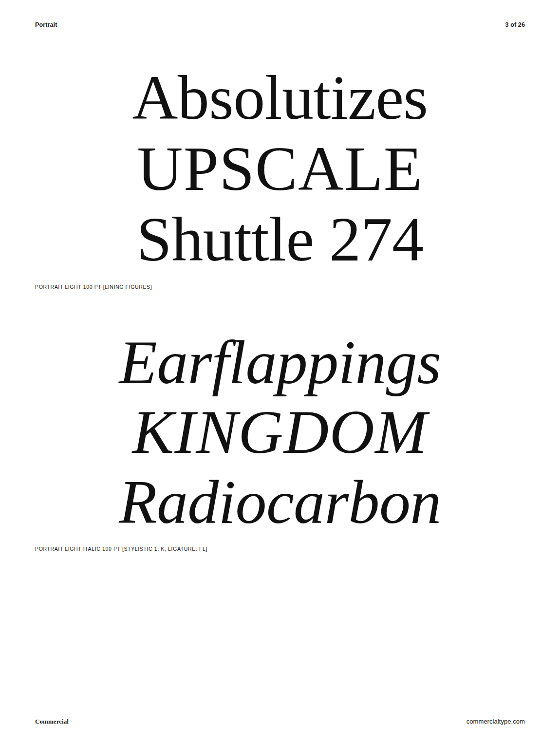Portrait 3 of 26
Absolutizes UPSCALE Shuttle 274
Portrait Light 100 pt [lining figures]
Earflappings KINGDOM Radiocarbon
Portrait Light Italic 100 pt [stylistic 1: k, ligature: fl]
Commercial commercialtype.com